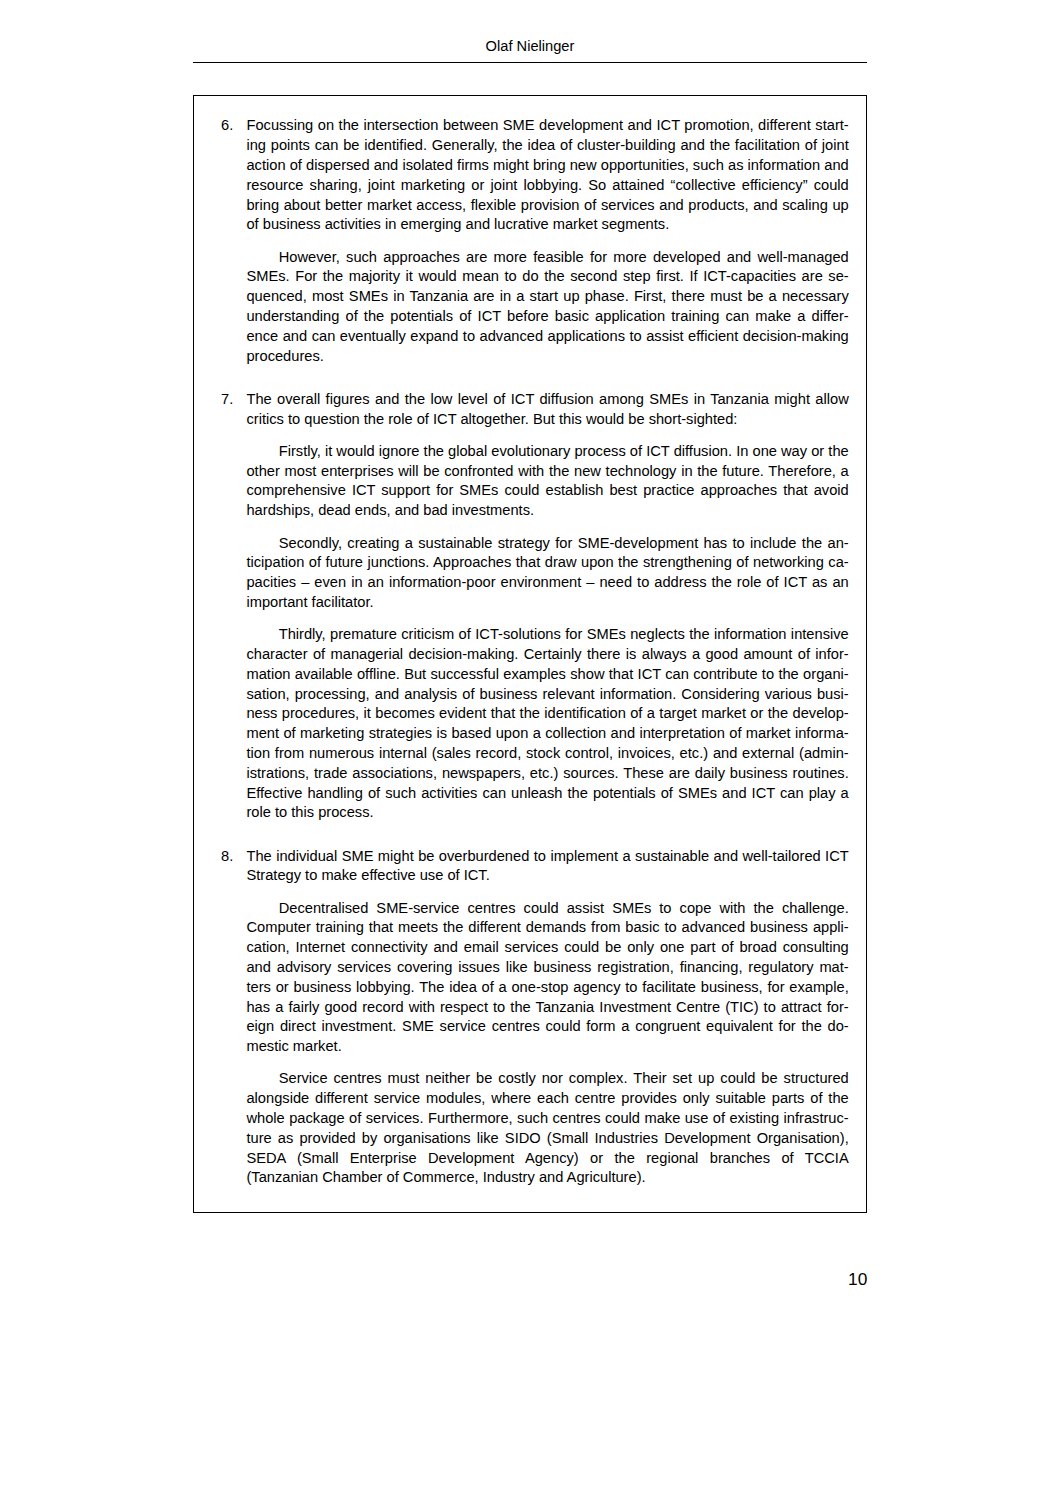Olaf Nielinger
6.
Focussing on the intersection between SME development and ICT promotion, different starting points can be identified. Generally, the idea of cluster-building and the facilitation of joint action of dispersed and isolated firms might bring new opportunities, such as information and resource sharing, joint marketing or joint lobbying. So attained “collective efficiency” could bring about better market access, flexible provision of services and products, and scaling up of business activities in emerging and lucrative market segments.
However, such approaches are more feasible for more developed and well-managed SMEs. For the majority it would mean to do the second step first. If ICT-capacities are sequenced, most SMEs in Tanzania are in a start up phase. First, there must be a necessary understanding of the potentials of ICT before basic application training can make a difference and can eventually expand to advanced applications to assist efficient decision-making procedures.
7.
The overall figures and the low level of ICT diffusion among SMEs in Tanzania might allow critics to question the role of ICT altogether. But this would be short-sighted:
Firstly, it would ignore the global evolutionary process of ICT diffusion. In one way or the other most enterprises will be confronted with the new technology in the future. Therefore, a comprehensive ICT support for SMEs could establish best practice approaches that avoid hardships, dead ends, and bad investments.
Secondly, creating a sustainable strategy for SME-development has to include the anticipation of future junctions. Approaches that draw upon the strengthening of networking capacities – even in an information-poor environment – need to address the role of ICT as an important facilitator.
Thirdly, premature criticism of ICT-solutions for SMEs neglects the information intensive character of managerial decision-making. Certainly there is always a good amount of information available offline. But successful examples show that ICT can contribute to the organisation, processing, and analysis of business relevant information. Considering various business procedures, it becomes evident that the identification of a target market or the development of marketing strategies is based upon a collection and interpretation of market information from numerous internal (sales record, stock control, invoices, etc.) and external (administrations, trade associations, newspapers, etc.) sources. These are daily business routines. Effective handling of such activities can unleash the potentials of SMEs and ICT can play a role to this process.
8.
The individual SME might be overburdened to implement a sustainable and well-tailored ICT Strategy to make effective use of ICT.
Decentralised SME-service centres could assist SMEs to cope with the challenge. Computer training that meets the different demands from basic to advanced business application, Internet connectivity and email services could be only one part of broad consulting and advisory services covering issues like business registration, financing, regulatory matters or business lobbying. The idea of a one-stop agency to facilitate business, for example, has a fairly good record with respect to the Tanzania Investment Centre (TIC) to attract foreign direct investment. SME service centres could form a congruent equivalent for the domestic market.
Service centres must neither be costly nor complex. Their set up could be structured alongside different service modules, where each centre provides only suitable parts of the whole package of services. Furthermore, such centres could make use of existing infrastructure as provided by organisations like SIDO (Small Industries Development Organisation), SEDA (Small Enterprise Development Agency) or the regional branches of TCCIA (Tanzanian Chamber of Commerce, Industry and Agriculture).
10